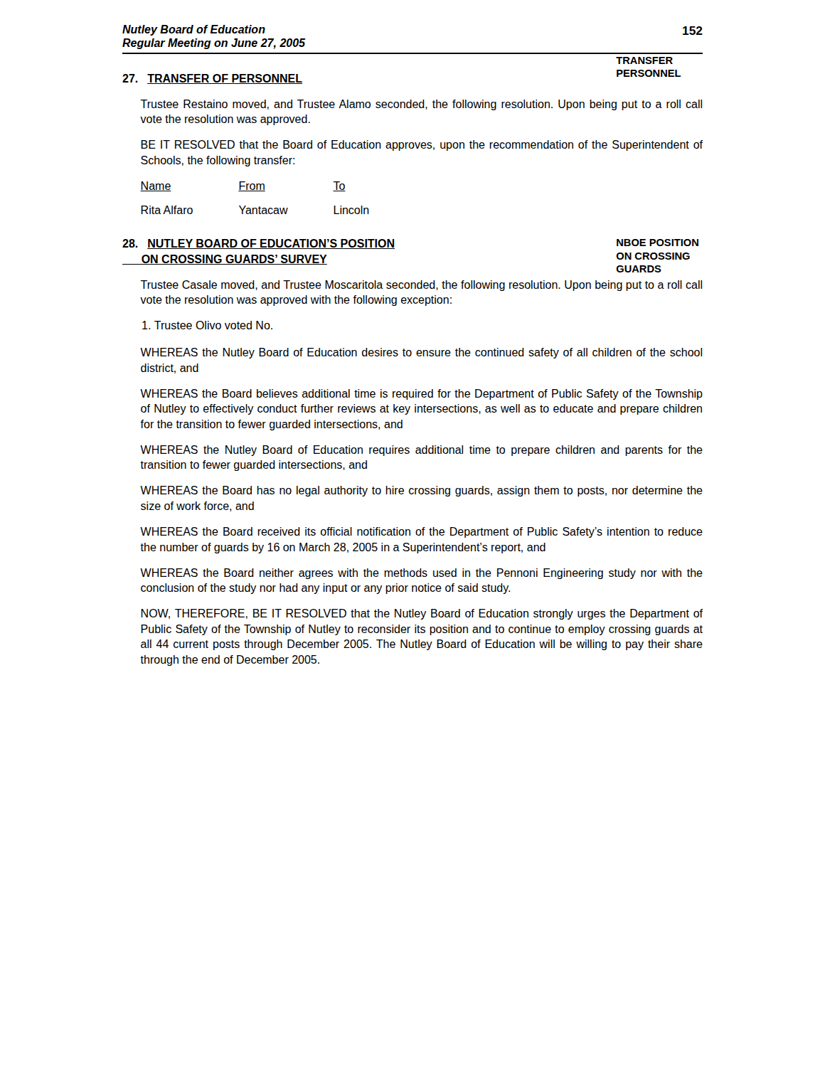Nutley Board of Education
Regular Meeting on June 27, 2005
152
TRANSFER
PERSONNEL
27. TRANSFER OF PERSONNEL
Trustee Restaino moved, and Trustee Alamo seconded, the following resolution. Upon being put to a roll call vote the resolution was approved.
BE IT RESOLVED that the Board of Education approves, upon the recommendation of the Superintendent of Schools, the following transfer:
| Name | From | To |
| --- | --- | --- |
| Rita Alfaro | Yantacaw | Lincoln |
NBOE POSITION
ON CROSSING
GUARDS
28. NUTLEY BOARD OF EDUCATION’S POSITION
ON CROSSING GUARDS’ SURVEY
Trustee Casale moved, and Trustee Moscaritola seconded, the following resolution. Upon being put to a roll call vote the resolution was approved with the following exception:
Trustee Olivo voted No.
WHEREAS the Nutley Board of Education desires to ensure the continued safety of all children of the school district, and
WHEREAS the Board believes additional time is required for the Department of Public Safety of the Township of Nutley to effectively conduct further reviews at key intersections, as well as to educate and prepare children for the transition to fewer guarded intersections, and
WHEREAS the Nutley Board of Education requires additional time to prepare children and parents for the transition to fewer guarded intersections, and
WHEREAS the Board has no legal authority to hire crossing guards, assign them to posts, nor determine the size of work force, and
WHEREAS the Board received its official notification of the Department of Public Safety’s intention to reduce the number of guards by 16 on March 28, 2005 in a Superintendent’s report, and
WHEREAS the Board neither agrees with the methods used in the Pennoni Engineering study nor with the conclusion of the study nor had any input or any prior notice of said study.
NOW, THEREFORE, BE IT RESOLVED that the Nutley Board of Education strongly urges the Department of Public Safety of the Township of Nutley to reconsider its position and to continue to employ crossing guards at all 44 current posts through December 2005. The Nutley Board of Education will be willing to pay their share through the end of December 2005.